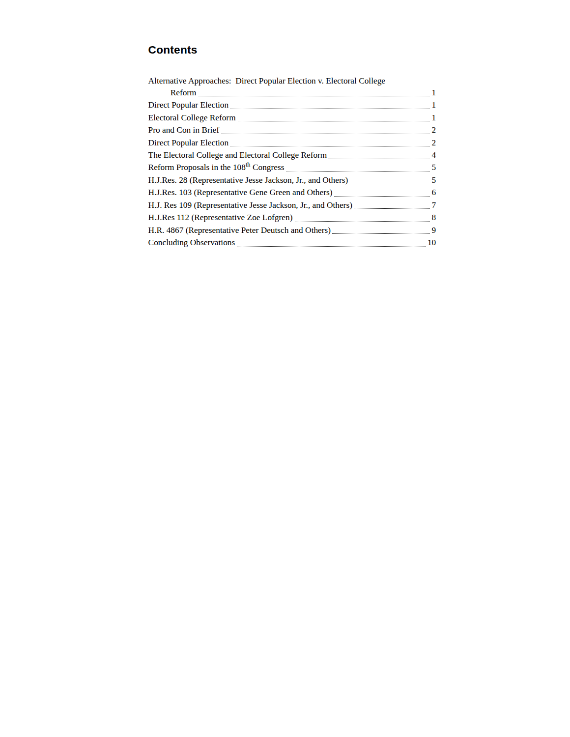Contents
Alternative Approaches: Direct Popular Election v. Electoral College 1 Reform
1 Direct Popular Election
1 Electoral College Reform
2 Pro and Con in Brief
2 Direct Popular Election
4 The Electoral College and Electoral College Reform
5 Reform Proposals in the 108th Congress
5 H.J.Res. 28 (Representative Jesse Jackson, Jr., and Others)
6 H.J.Res. 103 (Representative Gene Green and Others)
7 H.J. Res 109 (Representative Jesse Jackson, Jr., and Others)
8 H.J.Res 112 (Representative Zoe Lofgren)
9 H.R. 4867 (Representative Peter Deutsch and Others)
10 Concluding Observations